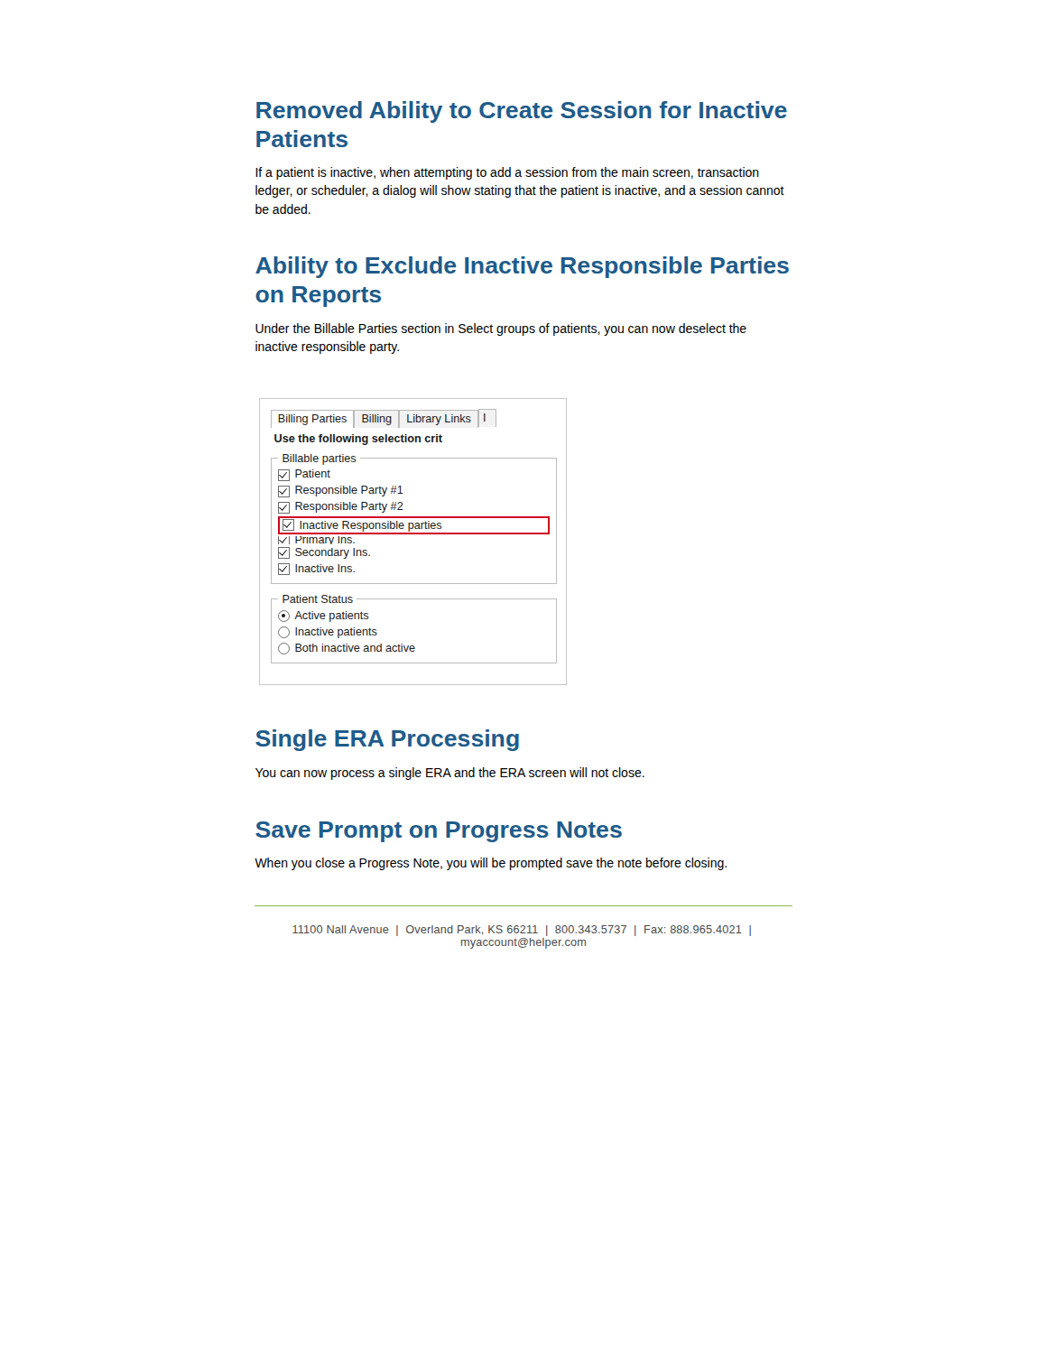Removed Ability to Create Session for Inactive Patients
If a patient is inactive, when attempting to add a session from the main screen, transaction ledger, or scheduler, a dialog will show stating that the patient is inactive, and a session cannot be added.
Ability to Exclude Inactive Responsible Parties on Reports
Under the Billable Parties section in Select groups of patients, you can now deselect the inactive responsible party.
Billing Parties Billing Library Links I
Use the following selection crit
Billable parties
Patient
Responsible Party #1
Responsible Party #2
Inactive Responsible parties
Primary Ins.
Secondary Ins.
Inactive Ins.
Patient Status
Active patients
Inactive patients
Both inactive and active
Single ERA Processing
You can now process a single ERA and the ERA screen will not close.
Save Prompt on Progress Notes
When you close a Progress Note, you will be prompted save the note before closing.
11100 Nall Avenue | Overland Park, KS 66211 | 800.343.5737 | Fax: 888.965.4021 | myaccount@helper.com